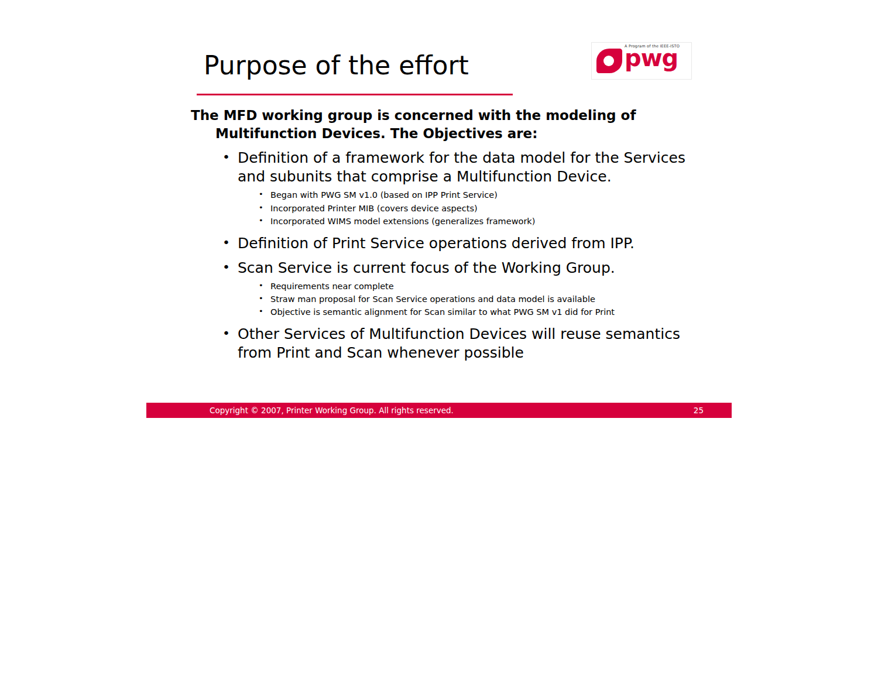Purpose of the effort
A Program of the IEEE-ISTO
pwg
The MFD working group is concerned with the modeling of Multifunction Devices. The Objectives are:
Definition of a framework for the data model for the Services and subunits that comprise a Multifunction Device.
Began with PWG SM v1.0 (based on IPP Print Service)
Incorporated Printer MIB (covers device aspects)
Incorporated WIMS model extensions (generalizes framework)
Definition of Print Service operations derived from IPP.
Scan Service is current focus of the Working Group.
Requirements near complete
Straw man proposal for Scan Service operations and data model is available
Objective is semantic alignment for Scan similar to what PWG SM v1 did for Print
Other Services of Multifunction Devices will reuse semantics from Print and Scan whenever possible
Copyright © 2007, Printer Working Group. All rights reserved.
25